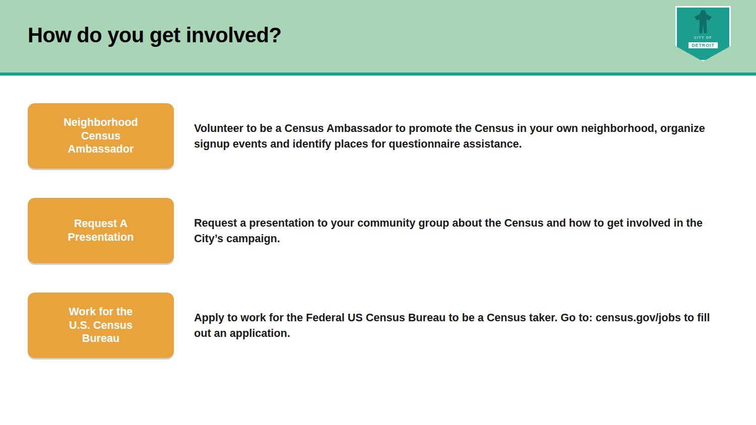How do you get involved?
CITY OF
DETROIT
Neighborhood
Census
Ambassador
Volunteer to be a Census Ambassador to promote the Census in your own neighborhood, organize signup events and identify places for questionnaire assistance.
Request A
Presentation
Request a presentation to your community group about the Census and how to get involved in the City’s campaign.
Work for the
U.S. Census
Bureau
Apply to work for the Federal US Census Bureau to be a Census taker. Go to: census.gov/jobs to fill out an application.